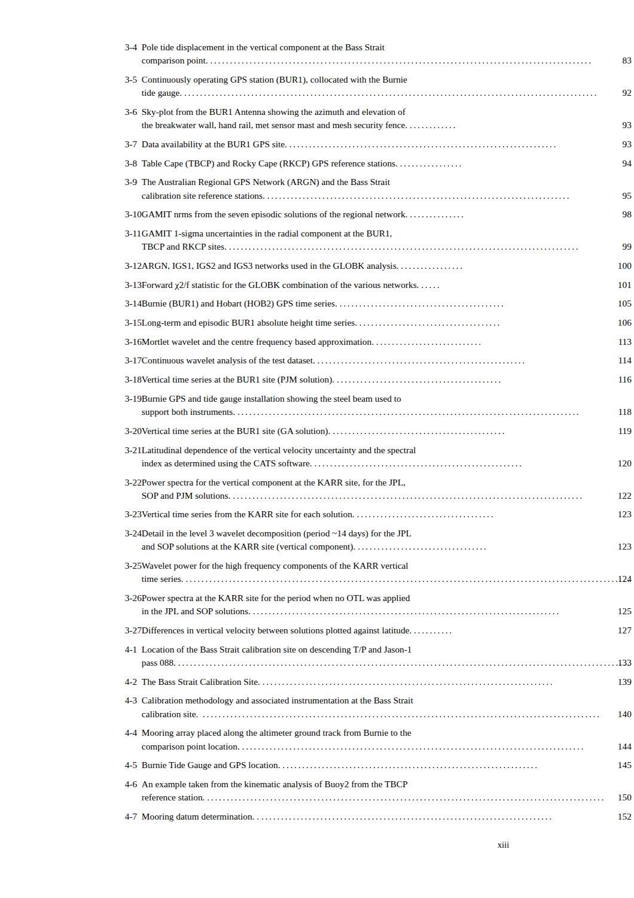| 3-4 | Pole tide displacement in the vertical component at the Bass Strait 83 comparison point. ................................................................................................. |
| 3-5 | Continuously operating GPS station (BUR1), collocated with the Burnie 92 tide gauge. ......................................................................................................... |
| 3-6 | Sky-plot from the BUR1 Antenna showing the azimuth and elevation of 93 the breakwater wall, hand rail, met sensor mast and mesh security fence. ............ |
| 3-7 | 93 Data availability at the BUR1 GPS site. .................................................................... |
| 3-8 | 94 Table Cape (TBCP) and Rocky Cape (RKCP) GPS reference stations. ................ |
| 3-9 | The Australian Regional GPS Network (ARGN) and the Bass Strait 95 calibration site reference stations. ............................................................................. |
| 3-10 | 98 GAMIT nrms from the seven episodic solutions of the regional network. .............. |
| 3-11 | GAMIT 1-sigma uncertainties in the radial component at the BUR1, 99 TBCP and RKCP sites. ......................................................................................... |
| 3-12 | 100 ARGN, IGS1, IGS2 and IGS3 networks used in the GLOBK analysis. ................ |
| 3-13 | 101 Forward χ2/f statistic for the GLOBK combination of the various networks. ..... |
| 3-14 | 105 Burnie (BUR1) and Hobart (HOB2) GPS time series. .......................................... |
| 3-15 | 106 Long-term and episodic BUR1 absolute height time series. .................................... |
| 3-16 | 113 Mortlet wavelet and the centre frequency based approximation. ........................... |
| 3-17 | 114 Continuous wavelet analysis of the test dataset. ..................................................... |
| 3-18 | 116 Vertical time series at the BUR1 site (PJM solution). .......................................... |
| 3-19 | Burnie GPS and tide gauge installation showing the steel beam used to 118 support both instruments. ....................................................................................... |
| 3-20 | 119 Vertical time series at the BUR1 site (GA solution). ............................................ |
| 3-21 | Latitudinal dependence of the vertical velocity uncertainty and the spectral 120 index as determined using the CATS software. ..................................................... |
| 3-22 | Power spectra for the vertical component at the KARR site, for the JPL, 122 SOP and PJM solutions. ......................................................................................... |
| 3-23 | 123 Vertical time series from the KARR site for each solution. ................................... |
| 3-24 | Detail in the level 3 wavelet decomposition (period ~14 days) for the JPL 123 and SOP solutions at the KARR site (vertical component). ................................. |
| 3-25 | Wavelet power for the high frequency components of the KARR vertical 124 time series. ................................................................................................................. |
| 3-26 | Power spectra at the KARR site for the period when no OTL was applied 125 in the JPL and SOP solutions. .............................................................................. |
| 3-27 | 127 Differences in vertical velocity between solutions plotted against latitude. .......... |
| 4-1 | Location of the Bass Strait calibration site on descending T/P and Jason-1 133 pass 088. ................................................................................................................... |
| 4-2 | 139 The Bass Strait Calibration Site. .......................................................................... |
| 4-3 | Calibration methodology and associated instrumentation at the Bass Strait 140 calibration site. ..................................................................................................... |
| 4-4 | Mooring array placed along the altimeter ground track from Burnie to the 144 comparison point location. ....................................................................................... |
| 4-5 | 145 Burnie Tide Gauge and GPS location. ................................................................. |
| 4-6 | An example taken from the kinematic analysis of Buoy2 from the TBCP 150 reference station. ..................................................................................................... |
| 4-7 | 152 Mooring datum determination. . .......................................................................... |
xiii